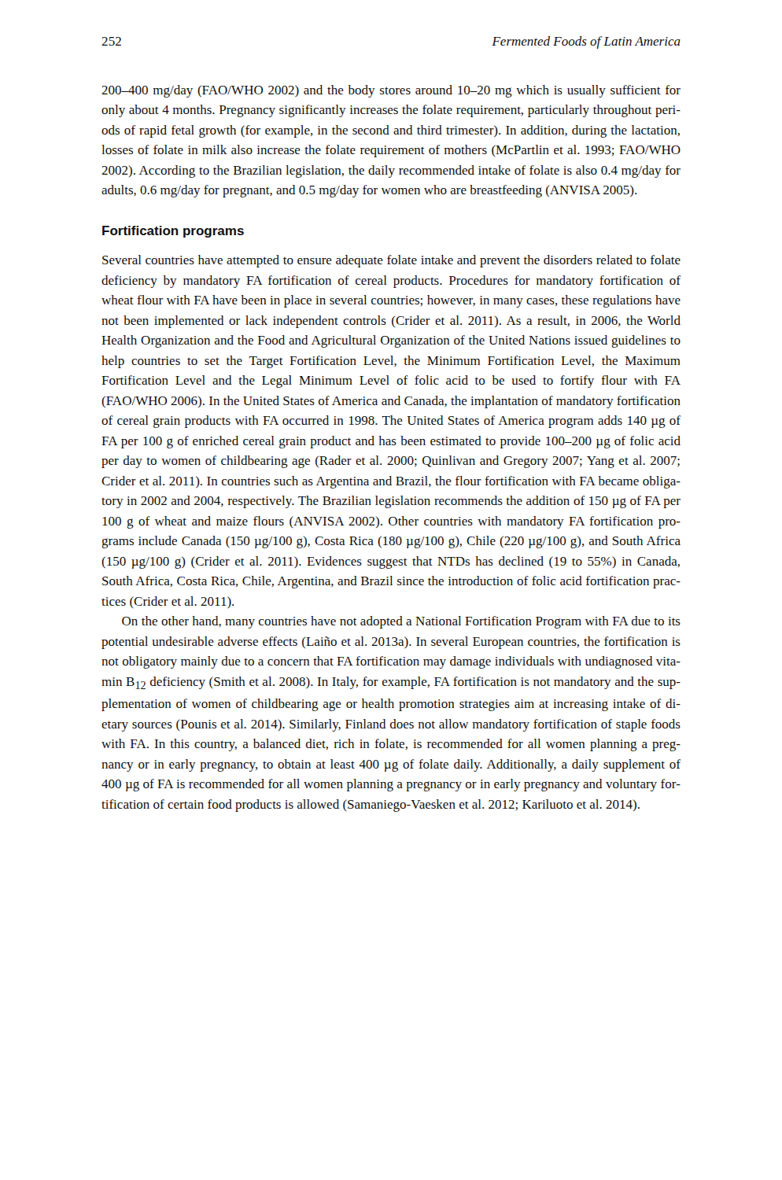252 Fermented Foods of Latin America
200–400 mg/day (FAO/WHO 2002) and the body stores around 10–20 mg which is usually sufficient for only about 4 months. Pregnancy significantly increases the folate requirement, particularly throughout periods of rapid fetal growth (for example, in the second and third trimester). In addition, during the lactation, losses of folate in milk also increase the folate requirement of mothers (McPartlin et al. 1993; FAO/WHO 2002). According to the Brazilian legislation, the daily recommended intake of folate is also 0.4 mg/day for adults, 0.6 mg/day for pregnant, and 0.5 mg/day for women who are breastfeeding (ANVISA 2005).
Fortification programs
Several countries have attempted to ensure adequate folate intake and prevent the disorders related to folate deficiency by mandatory FA fortification of cereal products. Procedures for mandatory fortification of wheat flour with FA have been in place in several countries; however, in many cases, these regulations have not been implemented or lack independent controls (Crider et al. 2011). As a result, in 2006, the World Health Organization and the Food and Agricultural Organization of the United Nations issued guidelines to help countries to set the Target Fortification Level, the Minimum Fortification Level, the Maximum Fortification Level and the Legal Minimum Level of folic acid to be used to fortify flour with FA (FAO/WHO 2006). In the United States of America and Canada, the implantation of mandatory fortification of cereal grain products with FA occurred in 1998. The United States of America program adds 140 µg of FA per 100 g of enriched cereal grain product and has been estimated to provide 100–200 µg of folic acid per day to women of childbearing age (Rader et al. 2000; Quinlivan and Gregory 2007; Yang et al. 2007; Crider et al. 2011). In countries such as Argentina and Brazil, the flour fortification with FA became obligatory in 2002 and 2004, respectively. The Brazilian legislation recommends the addition of 150 µg of FA per 100 g of wheat and maize flours (ANVISA 2002). Other countries with mandatory FA fortification programs include Canada (150 µg/100 g), Costa Rica (180 µg/100 g), Chile (220 µg/100 g), and South Africa (150 µg/100 g) (Crider et al. 2011). Evidences suggest that NTDs has declined (19 to 55%) in Canada, South Africa, Costa Rica, Chile, Argentina, and Brazil since the introduction of folic acid fortification practices (Crider et al. 2011).
On the other hand, many countries have not adopted a National Fortification Program with FA due to its potential undesirable adverse effects (Laiño et al. 2013a). In several European countries, the fortification is not obligatory mainly due to a concern that FA fortification may damage individuals with undiagnosed vitamin B12 deficiency (Smith et al. 2008). In Italy, for example, FA fortification is not mandatory and the supplementation of women of childbearing age or health promotion strategies aim at increasing intake of dietary sources (Pounis et al. 2014). Similarly, Finland does not allow mandatory fortification of staple foods with FA. In this country, a balanced diet, rich in folate, is recommended for all women planning a pregnancy or in early pregnancy, to obtain at least 400 µg of folate daily. Additionally, a daily supplement of 400 µg of FA is recommended for all women planning a pregnancy or in early pregnancy and voluntary fortification of certain food products is allowed (Samaniego-Vaesken et al. 2012; Kariluoto et al. 2014).